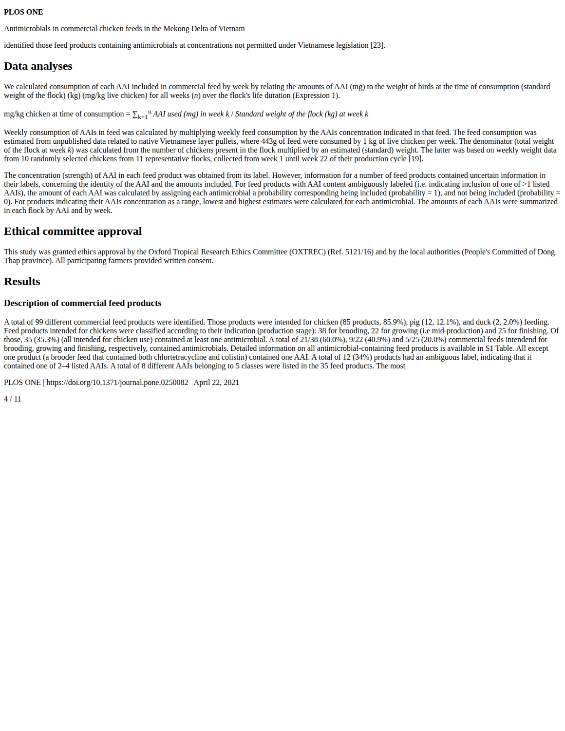PLOS ONE
Antimicrobials in commercial chicken feeds in the Mekong Delta of Vietnam
identified those feed products containing antimicrobials at concentrations not permitted under Vietnamese legislation [23].
Data analyses
We calculated consumption of each AAI included in commercial feed by week by relating the amounts of AAI (mg) to the weight of birds at the time of consumption (standard weight of the flock) (kg) (mg/kg live chicken) for all weeks (n) over the flock's life duration (Expression 1).
mg/kg chicken at time of consumption = ∑k=1n AAI used (mg) in week k / Standard weight of the flock (kg) at week k
Weekly consumption of AAIs in feed was calculated by multiplying weekly feed consumption by the AAIs concentration indicated in that feed. The feed consumption was estimated from unpublished data related to native Vietnamese layer pullets, where 443g of feed were consumed by 1 kg of live chicken per week. The denominator (total weight of the flock at week k) was calculated from the number of chickens present in the flock multiplied by an estimated (standard) weight. The latter was based on weekly weight data from 10 randomly selected chickens from 11 representative flocks, collected from week 1 until week 22 of their production cycle [19].
The concentration (strength) of AAI in each feed product was obtained from its label. However, information for a number of feed products contained uncertain information in their labels, concerning the identity of the AAI and the amounts included. For feed products with AAI content ambiguously labeled (i.e. indicating inclusion of one of >1 listed AAIs), the amount of each AAI was calculated by assigning each antimicrobial a probability corresponding being included (probability = 1), and not being included (probability = 0). For products indicating their AAIs concentration as a range, lowest and highest estimates were calculated for each antimicrobial. The amounts of each AAIs were summarized in each flock by AAI and by week.
Ethical committee approval
This study was granted ethics approval by the Oxford Tropical Research Ethics Committee (OXTREC) (Ref. 5121/16) and by the local authorities (People's Committed of Dong Thap province). All participating farmers provided written consent.
Results
Description of commercial feed products
A total of 99 different commercial feed products were identified. Those products were intended for chicken (85 products, 85.9%), pig (12, 12.1%), and duck (2, 2.0%) feeding. Feed products intended for chickens were classified according to their indication (production stage): 38 for brooding, 22 for growing (i.e mid-production) and 25 for finishing. Of those, 35 (35.3%) (all intended for chicken use) contained at least one antimicrobial. A total of 21/38 (60.0%), 9/22 (40.9%) and 5/25 (20.0%) commercial feeds intendend for brooding, growing and finishing, respectively, contained antimicrobials. Detailed information on all antimicrobial-containing feed products is available in S1 Table. All except one product (a brooder feed that contained both chlortetracycline and colistin) contained one AAI. A total of 12 (34%) products had an ambiguous label, indicating that it contained one of 2–4 listed AAIs. A total of 8 different AAIs belonging to 5 classes were listed in the 35 feed products. The most
PLOS ONE | https://doi.org/10.1371/journal.pone.0250082 April 22, 2021
4 / 11